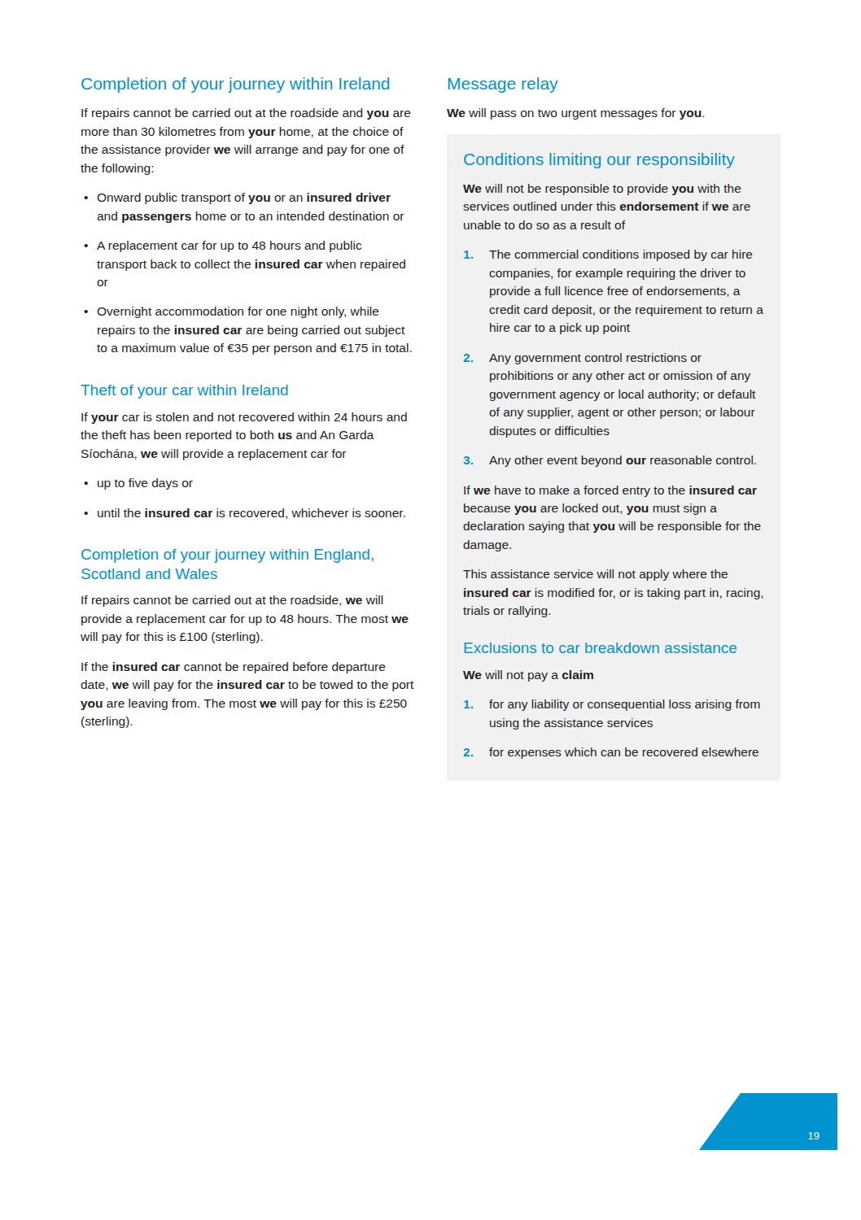Completion of your journey within Ireland
If repairs cannot be carried out at the roadside and you are more than 30 kilometres from your home, at the choice of the assistance provider we will arrange and pay for one of the following:
Onward public transport of you or an insured driver and passengers home or to an intended destination or
A replacement car for up to 48 hours and public transport back to collect the insured car when repaired or
Overnight accommodation for one night only, while repairs to the insured car are being carried out subject to a maximum value of €35 per person and €175 in total.
Theft of your car within Ireland
If your car is stolen and not recovered within 24 hours and the theft has been reported to both us and An Garda Síochána, we will provide a replacement car for
up to five days or
until the insured car is recovered, whichever is sooner.
Completion of your journey within England, Scotland and Wales
If repairs cannot be carried out at the roadside, we will provide a replacement car for up to 48 hours. The most we will pay for this is £100 (sterling).
If the insured car cannot be repaired before departure date, we will pay for the insured car to be towed to the port you are leaving from. The most we will pay for this is £250 (sterling).
Message relay
We will pass on two urgent messages for you.
Conditions limiting our responsibility
We will not be responsible to provide you with the services outlined under this endorsement if we are unable to do so as a result of
The commercial conditions imposed by car hire companies, for example requiring the driver to provide a full licence free of endorsements, a credit card deposit, or the requirement to return a hire car to a pick up point
Any government control restrictions or prohibitions or any other act or omission of any government agency or local authority; or default of any supplier, agent or other person; or labour disputes or difficulties
Any other event beyond our reasonable control.
If we have to make a forced entry to the insured car because you are locked out, you must sign a declaration saying that you will be responsible for the damage.
This assistance service will not apply where the insured car is modified for, or is taking part in, racing, trials or rallying.
Exclusions to car breakdown assistance
We will not pay a claim
for any liability or consequential loss arising from using the assistance services
for expenses which can be recovered elsewhere
19